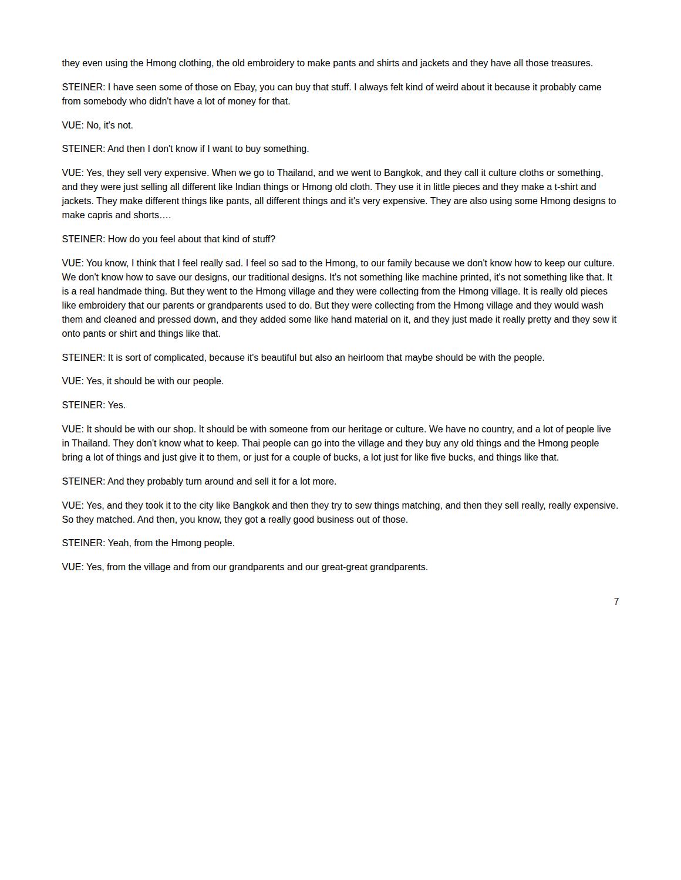they even using the Hmong clothing, the old embroidery to make pants and shirts and jackets and they have all those treasures.
STEINER: I have seen some of those on Ebay, you can buy that stuff. I always felt kind of weird about it because it probably came from somebody who didn't have a lot of money for that.
VUE: No, it's not.
STEINER: And then I don't know if I want to buy something.
VUE: Yes, they sell very expensive. When we go to Thailand, and we went to Bangkok, and they call it culture cloths or something, and they were just selling all different like Indian things or Hmong old cloth. They use it in little pieces and they make a t-shirt and jackets. They make different things like pants, all different things and it's very expensive. They are also using some Hmong designs to make capris and shorts….
STEINER: How do you feel about that kind of stuff?
VUE: You know, I think that I feel really sad. I feel so sad to the Hmong, to our family because we don't know how to keep our culture. We don't know how to save our designs, our traditional designs. It's not something like machine printed, it's not something like that. It is a real handmade thing. But they went to the Hmong village and they were collecting from the Hmong village. It is really old pieces like embroidery that our parents or grandparents used to do. But they were collecting from the Hmong village and they would wash them and cleaned and pressed down, and they added some like hand material on it, and they just made it really pretty and they sew it onto pants or shirt and things like that.
STEINER: It is sort of complicated, because it's beautiful but also an heirloom that maybe should be with the people.
VUE: Yes, it should be with our people.
STEINER: Yes.
VUE: It should be with our shop. It should be with someone from our heritage or culture. We have no country, and a lot of people live in Thailand. They don't know what to keep. Thai people can go into the village and they buy any old things and the Hmong people bring a lot of things and just give it to them, or just for a couple of bucks, a lot just for like five bucks, and things like that.
STEINER: And they probably turn around and sell it for a lot more.
VUE: Yes, and they took it to the city like Bangkok and then they try to sew things matching, and then they sell really, really expensive. So they matched. And then, you know, they got a really good business out of those.
STEINER: Yeah, from the Hmong people.
VUE: Yes, from the village and from our grandparents and our great-great grandparents.
7